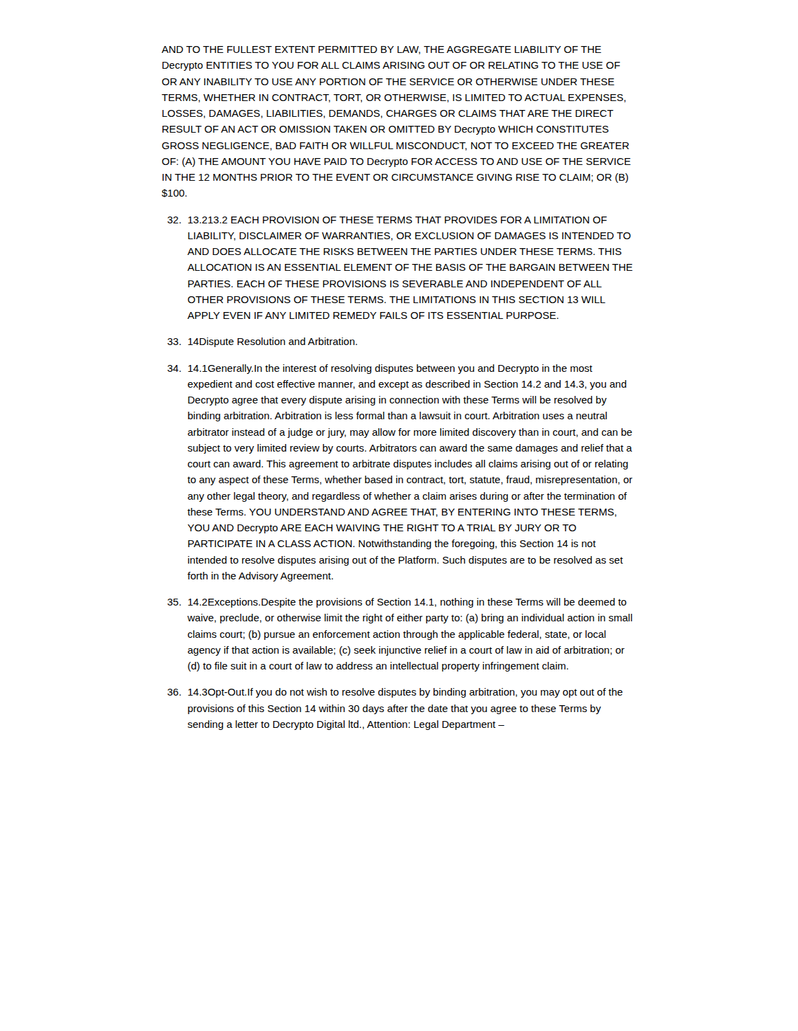AND TO THE FULLEST EXTENT PERMITTED BY LAW, THE AGGREGATE LIABILITY OF THE Decrypto ENTITIES TO YOU FOR ALL CLAIMS ARISING OUT OF OR RELATING TO THE USE OF OR ANY INABILITY TO USE ANY PORTION OF THE SERVICE OR OTHERWISE UNDER THESE TERMS, WHETHER IN CONTRACT, TORT, OR OTHERWISE, IS LIMITED TO ACTUAL EXPENSES, LOSSES, DAMAGES, LIABILITIES, DEMANDS, CHARGES OR CLAIMS THAT ARE THE DIRECT RESULT OF AN ACT OR OMISSION TAKEN OR OMITTED BY Decrypto WHICH CONSTITUTES GROSS NEGLIGENCE, BAD FAITH OR WILLFUL MISCONDUCT, NOT TO EXCEED THE GREATER OF: (A) THE AMOUNT YOU HAVE PAID TO Decrypto FOR ACCESS TO AND USE OF THE SERVICE IN THE 12 MONTHS PRIOR TO THE EVENT OR CIRCUMSTANCE GIVING RISE TO CLAIM; OR (B) $100.
13.213.2 EACH PROVISION OF THESE TERMS THAT PROVIDES FOR A LIMITATION OF LIABILITY, DISCLAIMER OF WARRANTIES, OR EXCLUSION OF DAMAGES IS INTENDED TO AND DOES ALLOCATE THE RISKS BETWEEN THE PARTIES UNDER THESE TERMS. THIS ALLOCATION IS AN ESSENTIAL ELEMENT OF THE BASIS OF THE BARGAIN BETWEEN THE PARTIES. EACH OF THESE PROVISIONS IS SEVERABLE AND INDEPENDENT OF ALL OTHER PROVISIONS OF THESE TERMS. THE LIMITATIONS IN THIS SECTION 13 WILL APPLY EVEN IF ANY LIMITED REMEDY FAILS OF ITS ESSENTIAL PURPOSE.
14Dispute Resolution and Arbitration.
14.1Generally.In the interest of resolving disputes between you and Decrypto in the most expedient and cost effective manner, and except as described in Section 14.2 and 14.3, you and Decrypto agree that every dispute arising in connection with these Terms will be resolved by binding arbitration. Arbitration is less formal than a lawsuit in court. Arbitration uses a neutral arbitrator instead of a judge or jury, may allow for more limited discovery than in court, and can be subject to very limited review by courts. Arbitrators can award the same damages and relief that a court can award. This agreement to arbitrate disputes includes all claims arising out of or relating to any aspect of these Terms, whether based in contract, tort, statute, fraud, misrepresentation, or any other legal theory, and regardless of whether a claim arises during or after the termination of these Terms. YOU UNDERSTAND AND AGREE THAT, BY ENTERING INTO THESE TERMS, YOU AND Decrypto ARE EACH WAIVING THE RIGHT TO A TRIAL BY JURY OR TO PARTICIPATE IN A CLASS ACTION. Notwithstanding the foregoing, this Section 14 is not intended to resolve disputes arising out of the Platform. Such disputes are to be resolved as set forth in the Advisory Agreement.
14.2Exceptions.Despite the provisions of Section 14.1, nothing in these Terms will be deemed to waive, preclude, or otherwise limit the right of either party to: (a) bring an individual action in small claims court; (b) pursue an enforcement action through the applicable federal, state, or local agency if that action is available; (c) seek injunctive relief in a court of law in aid of arbitration; or (d) to file suit in a court of law to address an intellectual property infringement claim.
14.3Opt-Out.If you do not wish to resolve disputes by binding arbitration, you may opt out of the provisions of this Section 14 within 30 days after the date that you agree to these Terms by sending a letter to Decrypto Digital ltd., Attention: Legal Department –